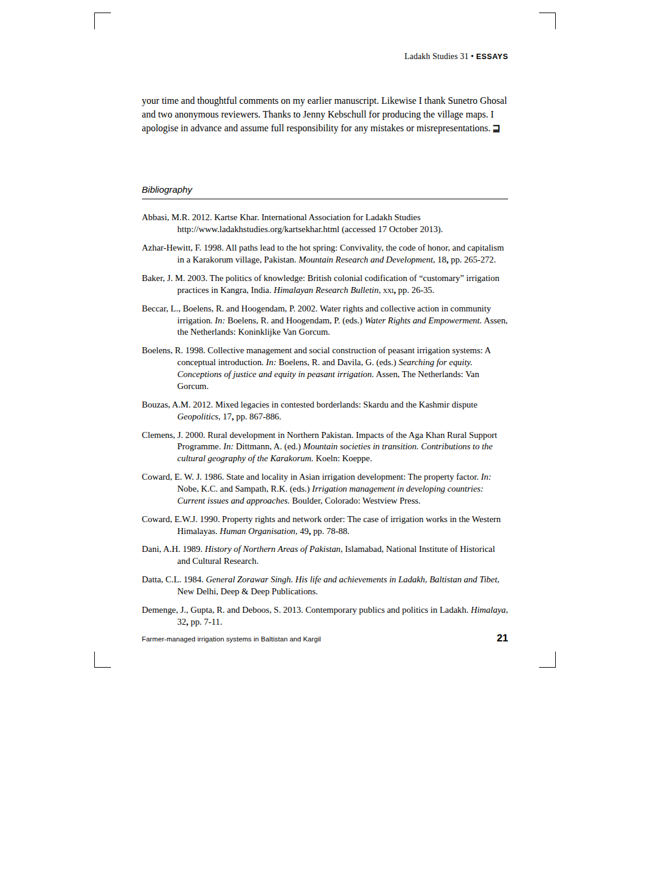Ladakh Studies 31 • ESSAYS
your time and thoughtful comments on my earlier manuscript. Likewise I thank Sunetro Ghosal and two anonymous reviewers. Thanks to Jenny Kebschull for producing the village maps. I apologise in advance and assume full responsibility for any mistakes or misrepresentations. ⊑
Bibliography
Abbasi, M.R. 2012. Kartse Khar. International Association for Ladakh Studies http://www.ladakhstudies.org/kartsekhar.html (accessed 17 October 2013).
Azhar-Hewitt, F. 1998. All paths lead to the hot spring: Convivality, the code of honor, and capitalism in a Karakorum village, Pakistan. Mountain Research and Development, 18, pp. 265-272.
Baker, J. M. 2003. The politics of knowledge: British colonial codification of “customary” irrigation practices in Kangra, India. Himalayan Research Bulletin, xxi, pp. 26-35.
Beccar, L., Boelens, R. and Hoogendam, P. 2002. Water rights and collective action in community irrigation. In: Boelens, R. and Hoogendam, P. (eds.) Water Rights and Empowerment. Assen, the Netherlands: Koninklijke Van Gorcum.
Boelens, R. 1998. Collective management and social construction of peasant irrigation systems: A conceptual introduction. In: Boelens, R. and Davila, G. (eds.) Searching for equity. Conceptions of justice and equity in peasant irrigation. Assen, The Netherlands: Van Gorcum.
Bouzas, A.M. 2012. Mixed legacies in contested borderlands: Skardu and the Kashmir dispute Geopolitics, 17, pp. 867-886.
Clemens, J. 2000. Rural development in Northern Pakistan. Impacts of the Aga Khan Rural Support Programme. In: Dittmann, A. (ed.) Mountain societies in transition. Contributions to the cultural geography of the Karakorum. Koeln: Koeppe.
Coward, E. W. J. 1986. State and locality in Asian irrigation development: The property factor. In: Nobe, K.C. and Sampath, R.K. (eds.) Irrigation management in developing countries: Current issues and approaches. Boulder, Colorado: Westview Press.
Coward, E.W.J. 1990. Property rights and network order: The case of irrigation works in the Western Himalayas. Human Organisation, 49, pp. 78-88.
Dani, A.H. 1989. History of Northern Areas of Pakistan, Islamabad, National Institute of Historical and Cultural Research.
Datta, C.L. 1984. General Zorawar Singh. His life and achievements in Ladakh, Baltistan and Tibet, New Delhi, Deep & Deep Publications.
Demenge, J., Gupta, R. and Deboos, S. 2013. Contemporary publics and politics in Ladakh. Himalaya, 32, pp. 7-11.
Farmer-managed irrigation systems in Baltistan and Kargil
21